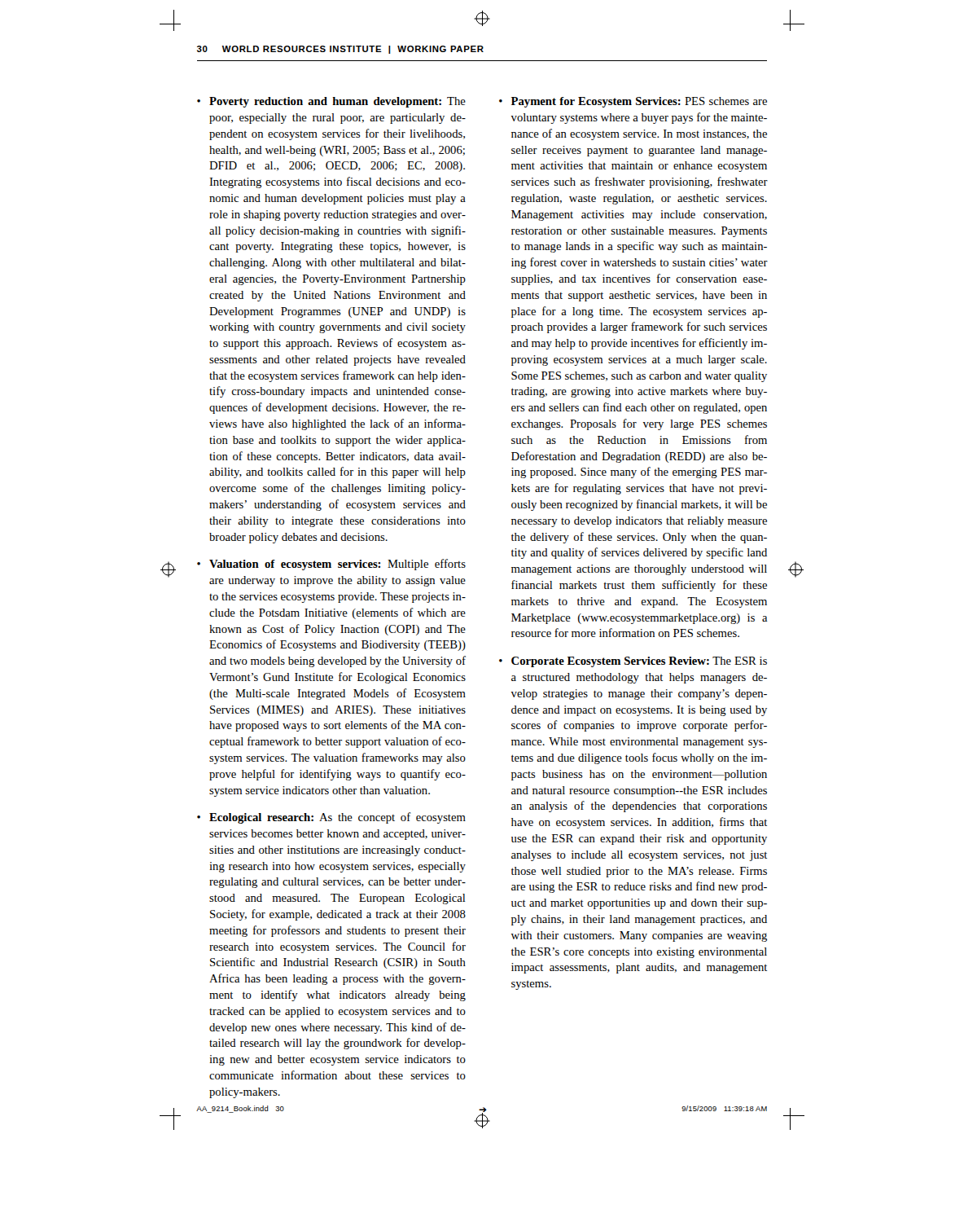30 World Resources Institute | Working Paper
Poverty reduction and human development: The poor, especially the rural poor, are particularly dependent on ecosystem services for their livelihoods, health, and well-being (WRI, 2005; Bass et al., 2006; DFID et al., 2006; OECD, 2006; EC, 2008). Integrating ecosystems into fiscal decisions and economic and human development policies must play a role in shaping poverty reduction strategies and overall policy decision-making in countries with significant poverty. Integrating these topics, however, is challenging. Along with other multilateral and bilateral agencies, the Poverty-Environment Partnership created by the United Nations Environment and Development Programmes (UNEP and UNDP) is working with country governments and civil society to support this approach. Reviews of ecosystem assessments and other related projects have revealed that the ecosystem services framework can help identify cross-boundary impacts and unintended consequences of development decisions. However, the reviews have also highlighted the lack of an information base and toolkits to support the wider application of these concepts. Better indicators, data availability, and toolkits called for in this paper will help overcome some of the challenges limiting policy-makers’ understanding of ecosystem services and their ability to integrate these considerations into broader policy debates and decisions.
Valuation of ecosystem services: Multiple efforts are underway to improve the ability to assign value to the services ecosystems provide. These projects include the Potsdam Initiative (elements of which are known as Cost of Policy Inaction (COPI) and The Economics of Ecosystems and Biodiversity (TEEB)) and two models being developed by the University of Vermont’s Gund Institute for Ecological Economics (the Multi-scale Integrated Models of Ecosystem Services (MIMES) and ARIES). These initiatives have proposed ways to sort elements of the MA conceptual framework to better support valuation of ecosystem services. The valuation frameworks may also prove helpful for identifying ways to quantify ecosystem service indicators other than valuation.
Ecological research: As the concept of ecosystem services becomes better known and accepted, universities and other institutions are increasingly conducting research into how ecosystem services, especially regulating and cultural services, can be better understood and measured. The European Ecological Society, for example, dedicated a track at their 2008 meeting for professors and students to present their research into ecosystem services. The Council for Scientific and Industrial Research (CSIR) in South Africa has been leading a process with the government to identify what indicators already being tracked can be applied to ecosystem services and to develop new ones where necessary. This kind of detailed research will lay the groundwork for developing new and better ecosystem service indicators to communicate information about these services to policy-makers.
Payment for Ecosystem Services: PES schemes are voluntary systems where a buyer pays for the maintenance of an ecosystem service. In most instances, the seller receives payment to guarantee land management activities that maintain or enhance ecosystem services such as freshwater provisioning, freshwater regulation, waste regulation, or aesthetic services. Management activities may include conservation, restoration or other sustainable measures. Payments to manage lands in a specific way such as maintaining forest cover in watersheds to sustain cities’ water supplies, and tax incentives for conservation easements that support aesthetic services, have been in place for a long time. The ecosystem services approach provides a larger framework for such services and may help to provide incentives for efficiently improving ecosystem services at a much larger scale. Some PES schemes, such as carbon and water quality trading, are growing into active markets where buyers and sellers can find each other on regulated, open exchanges. Proposals for very large PES schemes such as the Reduction in Emissions from Deforestation and Degradation (REDD) are also being proposed. Since many of the emerging PES markets are for regulating services that have not previously been recognized by financial markets, it will be necessary to develop indicators that reliably measure the delivery of these services. Only when the quantity and quality of services delivered by specific land management actions are thoroughly understood will financial markets trust them sufficiently for these markets to thrive and expand. The Ecosystem Marketplace (www.ecosystemmarketplace.org) is a resource for more information on PES schemes.
Corporate Ecosystem Services Review: The ESR is a structured methodology that helps managers develop strategies to manage their company’s dependence and impact on ecosystems. It is being used by scores of companies to improve corporate performance. While most environmental management systems and due diligence tools focus wholly on the impacts business has on the environment—pollution and natural resource consumption--the ESR includes an analysis of the dependencies that corporations have on ecosystem services. In addition, firms that use the ESR can expand their risk and opportunity analyses to include all ecosystem services, not just those well studied prior to the MA’s release. Firms are using the ESR to reduce risks and find new product and market opportunities up and down their supply chains, in their land management practices, and with their customers. Many companies are weaving the ESR’s core concepts into existing environmental impact assessments, plant audits, and management systems.
AA_9214_Book.indd 30
➔
9/15/2009 11:39:18 AM